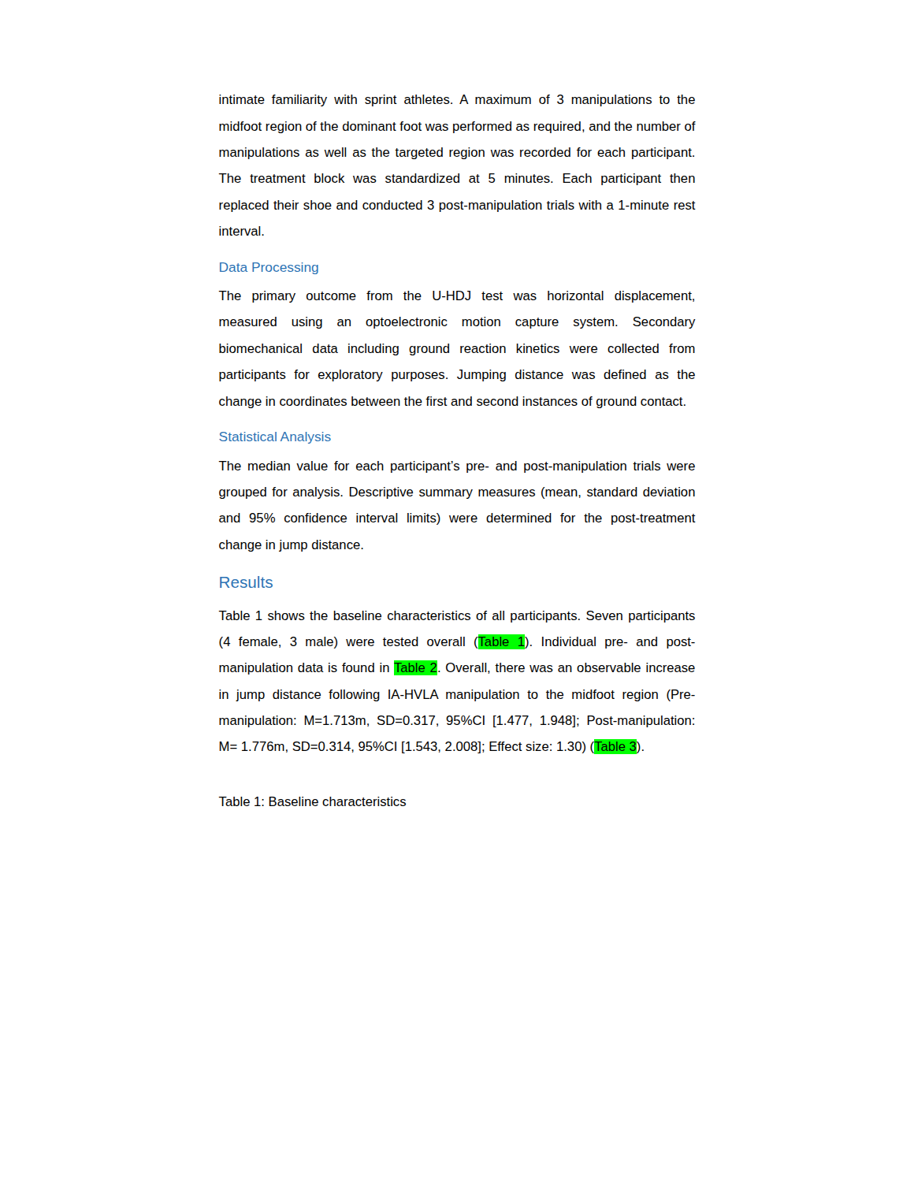intimate familiarity with sprint athletes. A maximum of 3 manipulations to the midfoot region of the dominant foot was performed as required, and the number of manipulations as well as the targeted region was recorded for each participant. The treatment block was standardized at 5 minutes. Each participant then replaced their shoe and conducted 3 post-manipulation trials with a 1-minute rest interval.
Data Processing
The primary outcome from the U-HDJ test was horizontal displacement, measured using an optoelectronic motion capture system. Secondary biomechanical data including ground reaction kinetics were collected from participants for exploratory purposes. Jumping distance was defined as the change in coordinates between the first and second instances of ground contact.
Statistical Analysis
The median value for each participant’s pre- and post-manipulation trials were grouped for analysis. Descriptive summary measures (mean, standard deviation and 95% confidence interval limits) were determined for the post-treatment change in jump distance.
Results
Table 1 shows the baseline characteristics of all participants. Seven participants (4 female, 3 male) were tested overall (Table 1). Individual pre- and post-manipulation data is found in Table 2. Overall, there was an observable increase in jump distance following IA-HVLA manipulation to the midfoot region (Pre-manipulation: M=1.713m, SD=0.317, 95%CI [1.477, 1.948]; Post-manipulation: M= 1.776m, SD=0.314, 95%CI [1.543, 2.008]; Effect size: 1.30) (Table 3).
Table 1: Baseline characteristics